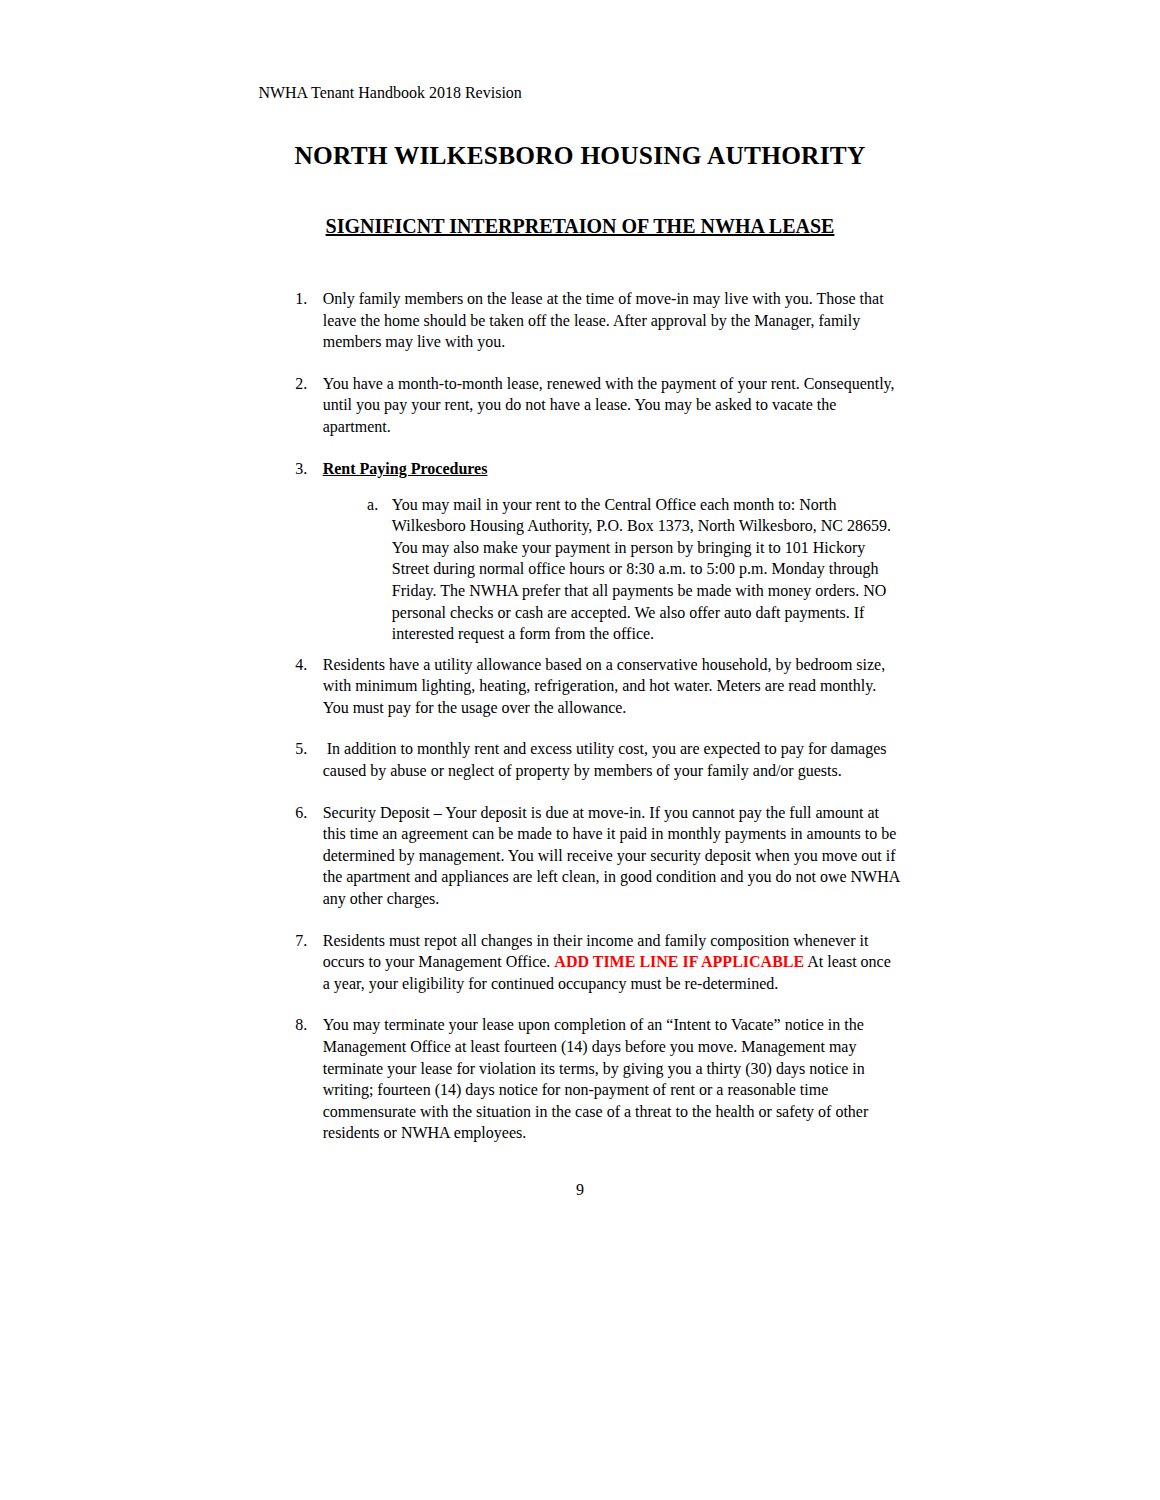NWHA Tenant Handbook 2018 Revision
NORTH WILKESBORO HOUSING AUTHORITY
SIGNIFICNT INTERPRETAION OF THE NWHA LEASE
Only family members on the lease at the time of move-in may live with you. Those that leave the home should be taken off the lease. After approval by the Manager, family members may live with you.
You have a month-to-month lease, renewed with the payment of your rent. Consequently, until you pay your rent, you do not have a lease. You may be asked to vacate the apartment.
Rent Paying Procedures
You may mail in your rent to the Central Office each month to: North Wilkesboro Housing Authority, P.O. Box 1373, North Wilkesboro, NC 28659. You may also make your payment in person by bringing it to 101 Hickory Street during normal office hours or 8:30 a.m. to 5:00 p.m. Monday through Friday. The NWHA prefer that all payments be made with money orders. NO personal checks or cash are accepted. We also offer auto daft payments. If interested request a form from the office.
Residents have a utility allowance based on a conservative household, by bedroom size, with minimum lighting, heating, refrigeration, and hot water. Meters are read monthly. You must pay for the usage over the allowance.
In addition to monthly rent and excess utility cost, you are expected to pay for damages caused by abuse or neglect of property by members of your family and/or guests.
Security Deposit – Your deposit is due at move-in. If you cannot pay the full amount at this time an agreement can be made to have it paid in monthly payments in amounts to be determined by management. You will receive your security deposit when you move out if the apartment and appliances are left clean, in good condition and you do not owe NWHA any other charges.
Residents must repot all changes in their income and family composition whenever it occurs to your Management Office. ADD TIME LINE IF APPLICABLE At least once a year, your eligibility for continued occupancy must be re-determined.
You may terminate your lease upon completion of an “Intent to Vacate” notice in the Management Office at least fourteen (14) days before you move. Management may terminate your lease for violation its terms, by giving you a thirty (30) days notice in writing; fourteen (14) days notice for non-payment of rent or a reasonable time commensurate with the situation in the case of a threat to the health or safety of other residents or NWHA employees.
9